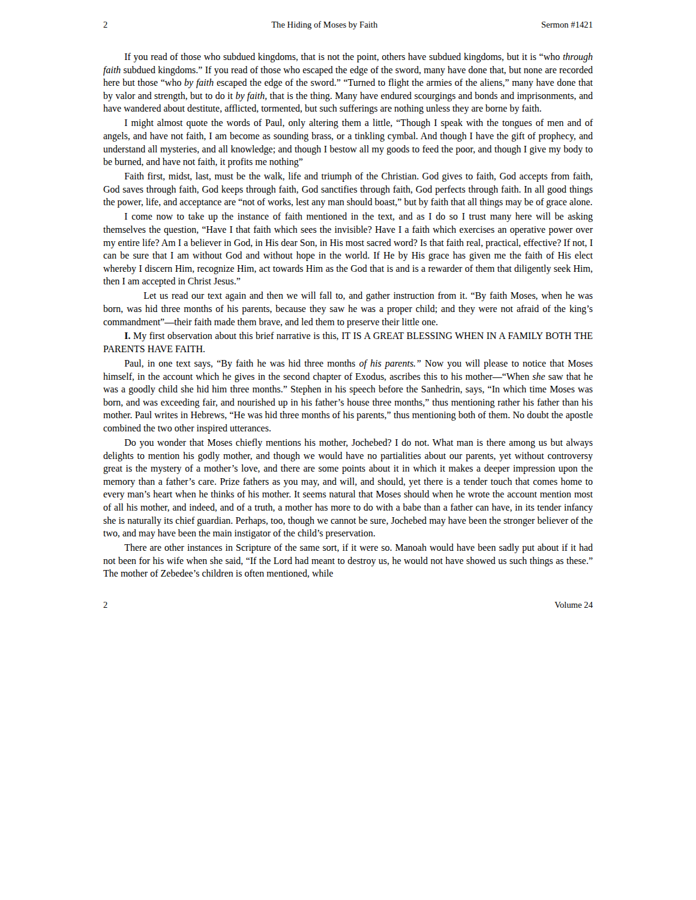2 The Hiding of Moses by Faith Sermon #1421
If you read of those who subdued kingdoms, that is not the point, others have subdued kingdoms, but it is “who through faith subdued kingdoms.” If you read of those who escaped the edge of the sword, many have done that, but none are recorded here but those “who by faith escaped the edge of the sword.” “Turned to flight the armies of the aliens,” many have done that by valor and strength, but to do it by faith, that is the thing. Many have endured scourgings and bonds and imprisonments, and have wandered about destitute, afflicted, tormented, but such sufferings are nothing unless they are borne by faith.
I might almost quote the words of Paul, only altering them a little, “Though I speak with the tongues of men and of angels, and have not faith, I am become as sounding brass, or a tinkling cymbal. And though I have the gift of prophecy, and understand all mysteries, and all knowledge; and though I bestow all my goods to feed the poor, and though I give my body to be burned, and have not faith, it profits me nothing”
Faith first, midst, last, must be the walk, life and triumph of the Christian. God gives to faith, God accepts from faith, God saves through faith, God keeps through faith, God sanctifies through faith, God perfects through faith. In all good things the power, life, and acceptance are “not of works, lest any man should boast,” but by faith that all things may be of grace alone.
I come now to take up the instance of faith mentioned in the text, and as I do so I trust many here will be asking themselves the question, “Have I that faith which sees the invisible? Have I a faith which exercises an operative power over my entire life? Am I a believer in God, in His dear Son, in His most sacred word? Is that faith real, practical, effective? If not, I can be sure that I am without God and without hope in the world. If He by His grace has given me the faith of His elect whereby I discern Him, recognize Him, act towards Him as the God that is and is a rewarder of them that diligently seek Him, then I am accepted in Christ Jesus.”
Let us read our text again and then we will fall to, and gather instruction from it. “By faith Moses, when he was born, was hid three months of his parents, because they saw he was a proper child; and they were not afraid of the king’s commandment”—their faith made them brave, and led them to preserve their little one.
I. My first observation about this brief narrative is this, IT IS A GREAT BLESSING WHEN IN A FAMILY BOTH THE PARENTS HAVE FAITH.
Paul, in one text says, “By faith he was hid three months of his parents.” Now you will please to notice that Moses himself, in the account which he gives in the second chapter of Exodus, ascribes this to his mother—“When she saw that he was a goodly child she hid him three months.” Stephen in his speech before the Sanhedrin, says, “In which time Moses was born, and was exceeding fair, and nourished up in his father’s house three months,” thus mentioning rather his father than his mother. Paul writes in Hebrews, “He was hid three months of his parents,” thus mentioning both of them. No doubt the apostle combined the two other inspired utterances.
Do you wonder that Moses chiefly mentions his mother, Jochebed? I do not. What man is there among us but always delights to mention his godly mother, and though we would have no partialities about our parents, yet without controversy great is the mystery of a mother’s love, and there are some points about it in which it makes a deeper impression upon the memory than a father’s care. Prize fathers as you may, and will, and should, yet there is a tender touch that comes home to every man’s heart when he thinks of his mother. It seems natural that Moses should when he wrote the account mention most of all his mother, and indeed, and of a truth, a mother has more to do with a babe than a father can have, in its tender infancy she is naturally its chief guardian. Perhaps, too, though we cannot be sure, Jochebed may have been the stronger believer of the two, and may have been the main instigator of the child’s preservation.
There are other instances in Scripture of the same sort, if it were so. Manoah would have been sadly put about if it had not been for his wife when she said, “If the Lord had meant to destroy us, he would not have showed us such things as these.” The mother of Zebedee’s children is often mentioned, while
2 Volume 24